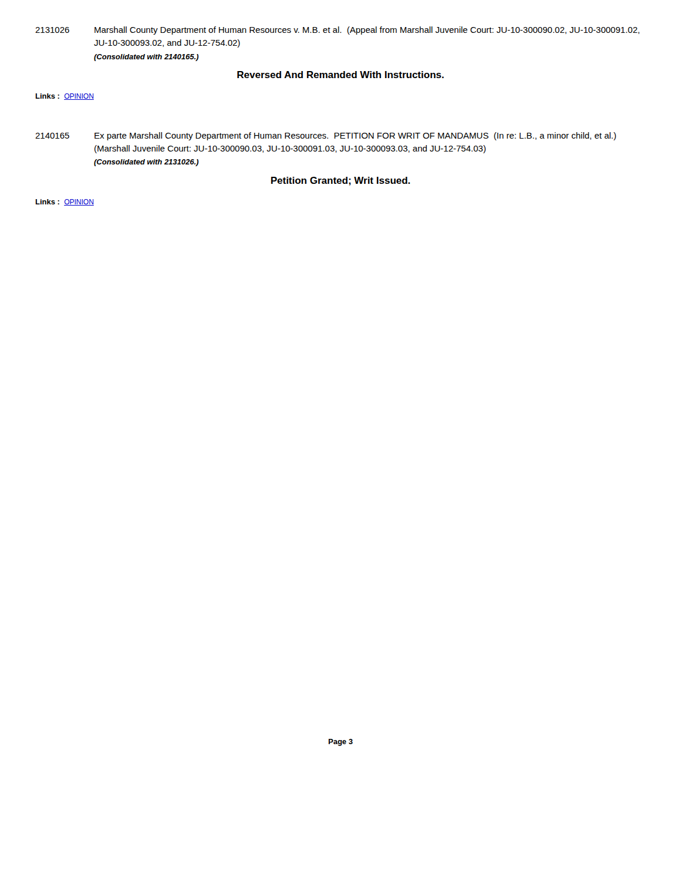2131026
Marshall County Department of Human Resources v. M.B. et al. (Appeal from Marshall Juvenile Court: JU-10-300090.02, JU-10-300091.02, JU-10-300093.02, and JU-12-754.02)
(Consolidated with 2140165.)
Reversed And Remanded With Instructions.
Links : OPINION
2140165
Ex parte Marshall County Department of Human Resources. PETITION FOR WRIT OF MANDAMUS (In re: L.B., a minor child, et al.) (Marshall Juvenile Court: JU-10-300090.03, JU-10-300091.03, JU-10-300093.03, and JU-12-754.03)
(Consolidated with 2131026.)
Petition Granted; Writ Issued.
Links : OPINION
Page 3